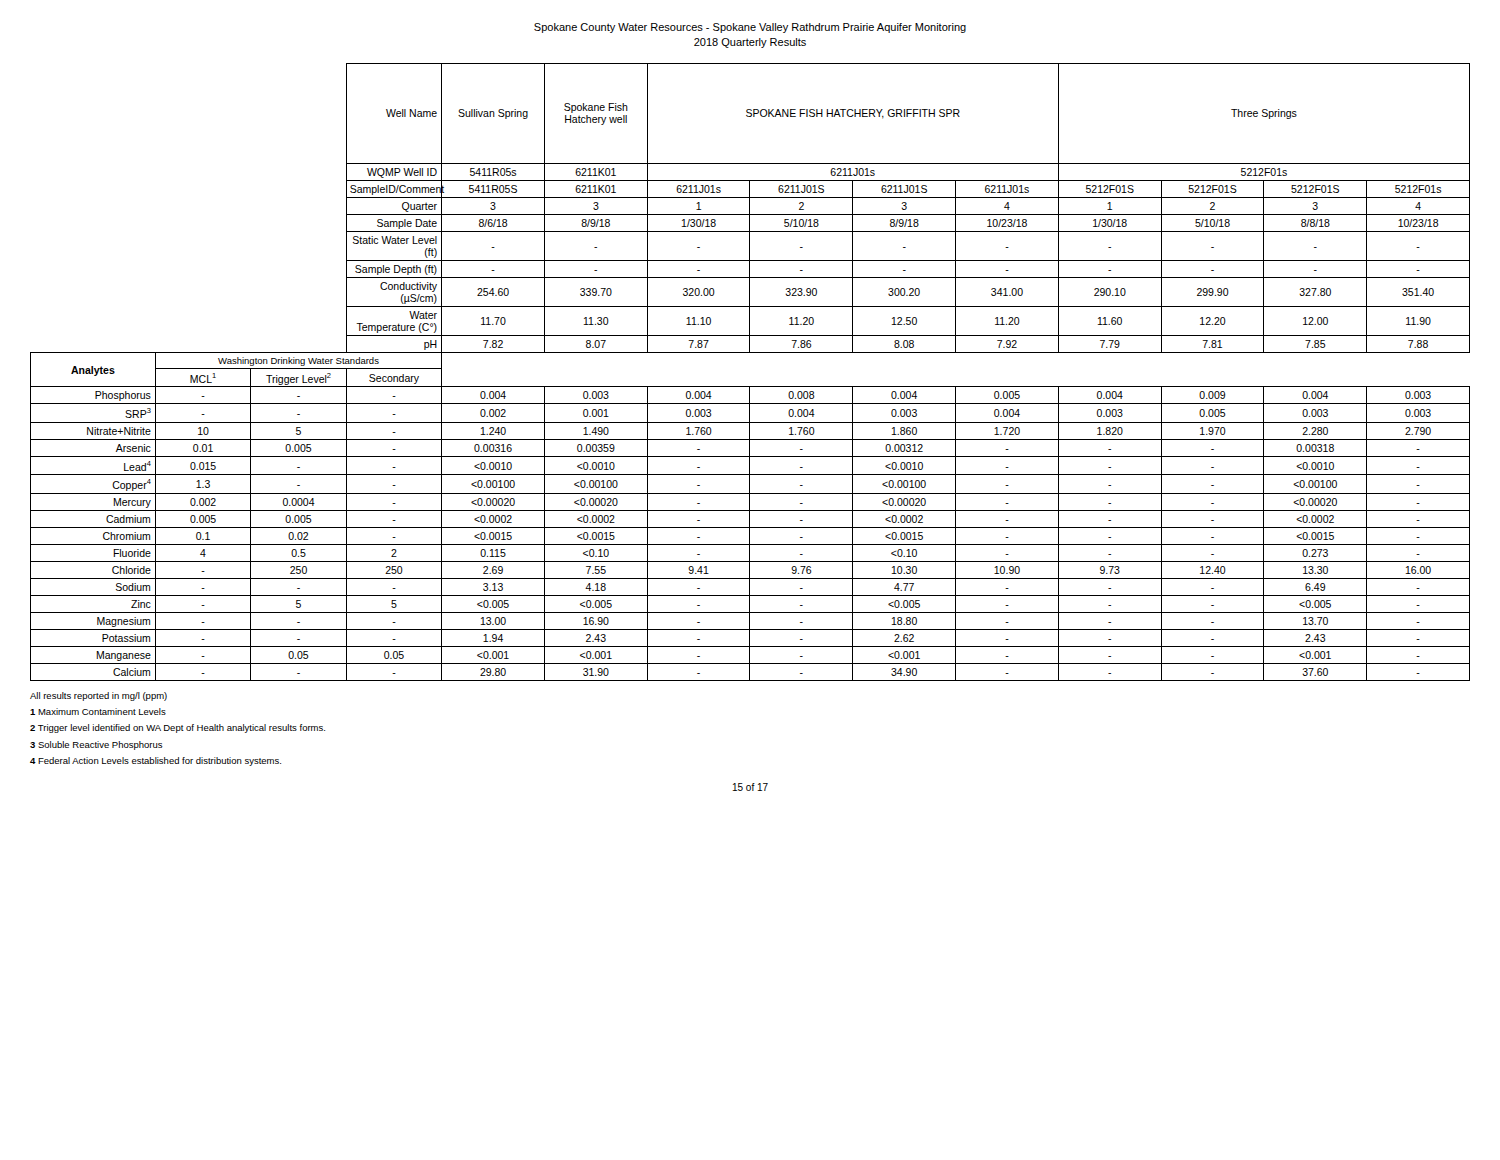Spokane County Water Resources - Spokane Valley Rathdrum Prairie Aquifer Monitoring
2018 Quarterly Results
| | Well Name | Sullivan Spring | Spokane Fish Hatchery well | SPOKANE FISH HATCHERY, GRIFFITH SPR | Three Springs |
| | WQMP Well ID | 5411R05s | 6211K01 | 6211J01s | 5212F01s |
| | SampleID/Comment | 5411R05S | 6211K01 | 6211J01s | 6211J01S | 6211J01S | 6211J01s | 5212F01S | 5212F01S | 5212F01S | 5212F01s |
| | Quarter | 3 | 3 | 1 | 2 | 3 | 4 | 1 | 2 | 3 | 4 |
| | Sample Date | 8/6/18 | 8/9/18 | 1/30/18 | 5/10/18 | 8/9/18 | 10/23/18 | 1/30/18 | 5/10/18 | 8/8/18 | 10/23/18 |
| | Static Water Level (ft) | - | - | - | - | - | - | - | - | - | - |
| | Sample Depth (ft) | - | - | - | - | - | - | - | - | - | - |
| | Conductivity (µS/cm) | 254.60 | 339.70 | 320.00 | 323.90 | 300.20 | 341.00 | 290.10 | 299.90 | 327.80 | 351.40 |
| | Water Temperature (C°) | 11.70 | 11.30 | 11.10 | 11.20 | 12.50 | 11.20 | 11.60 | 12.20 | 12.00 | 11.90 |
| | pH | 7.82 | 8.07 | 7.87 | 7.86 | 8.08 | 7.92 | 7.79 | 7.81 | 7.85 | 7.88 |
| Analytes | Washington Drinking Water Standards | | | | |
| MCL 1 | Trigger Level 2 | Secondary | | | | |
| Phosphorus | - | - | - | 0.004 | 0.003 | 0.004 | 0.008 | 0.004 | 0.005 | 0.004 | 0.009 | 0.004 | 0.003 |
| SRP 3 | - | - | - | 0.002 | 0.001 | 0.003 | 0.004 | 0.003 | 0.004 | 0.003 | 0.005 | 0.003 | 0.003 |
| Nitrate+Nitrite | 10 | 5 | - | 1.240 | 1.490 | 1.760 | 1.760 | 1.860 | 1.720 | 1.820 | 1.970 | 2.280 | 2.790 |
| Arsenic | 0.01 | 0.005 | - | 0.00316 | 0.00359 | - | - | 0.00312 | - | - | - | 0.00318 | - |
| Lead 4 | 0.015 | - | - | <0.0010 | <0.0010 | - | - | <0.0010 | - | - | - | <0.0010 | - |
| Copper 4 | 1.3 | - | - | <0.00100 | <0.00100 | - | - | <0.00100 | - | - | - | <0.00100 | - |
| Mercury | 0.002 | 0.0004 | - | <0.00020 | <0.00020 | - | - | <0.00020 | - | - | - | <0.00020 | - |
| Cadmium | 0.005 | 0.005 | - | <0.0002 | <0.0002 | - | - | <0.0002 | - | - | - | <0.0002 | - |
| Chromium | 0.1 | 0.02 | - | <0.0015 | <0.0015 | - | - | <0.0015 | - | - | - | <0.0015 | - |
| Fluoride | 4 | 0.5 | 2 | 0.115 | <0.10 | - | - | <0.10 | - | - | - | 0.273 | - |
| Chloride | - | 250 | 250 | 2.69 | 7.55 | 9.41 | 9.76 | 10.30 | 10.90 | 9.73 | 12.40 | 13.30 | 16.00 |
| Sodium | - | - | - | 3.13 | 4.18 | - | - | 4.77 | - | - | - | 6.49 | - |
| Zinc | - | 5 | 5 | <0.005 | <0.005 | - | - | <0.005 | - | - | - | <0.005 | - |
| Magnesium | - | - | - | 13.00 | 16.90 | - | - | 18.80 | - | - | - | 13.70 | - |
| Potassium | - | - | - | 1.94 | 2.43 | - | - | 2.62 | - | - | - | 2.43 | - |
| Manganese | - | 0.05 | 0.05 | <0.001 | <0.001 | - | - | <0.001 | - | - | - | <0.001 | - |
| Calcium | - | - | - | 29.80 | 31.90 | - | - | 34.90 | - | - | - | 37.60 | - |
All results reported in mg/l (ppm)
1 Maximum Contaminent Levels
2 Trigger level identified on WA Dept of Health analytical results forms.
3 Soluble Reactive Phosphorus
4 Federal Action Levels established for distribution systems.
15 of 17